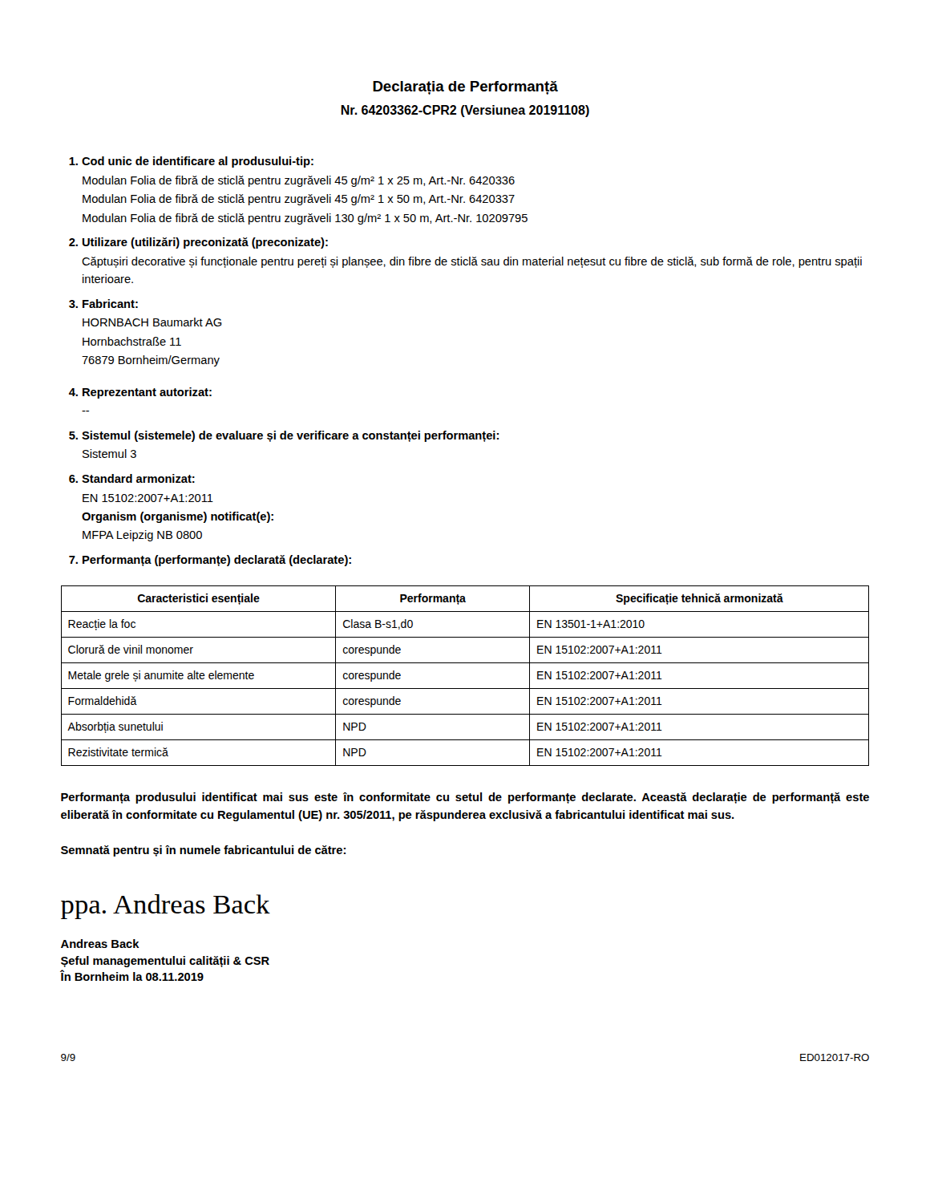Declarația de Performanță
Nr. 64203362-CPR2 (Versiunea 20191108)
Cod unic de identificare al produsului-tip:
Modulan Folia de fibră de sticlă pentru zugrăveli 45 g/m² 1 x 25 m, Art.-Nr. 6420336
Modulan Folia de fibră de sticlă pentru zugrăveli 45 g/m² 1 x 50 m, Art.-Nr. 6420337
Modulan Folia de fibră de sticlă pentru zugrăveli 130 g/m² 1 x 50 m, Art.-Nr. 10209795
Utilizare (utilizări) preconizată (preconizate):
Căptușiri decorative și funcționale pentru pereți și planșee, din fibre de sticlă sau din material nețesut cu fibre de sticlă, sub formă de role, pentru spații interioare.
Fabricant:
HORNBACH Baumarkt AG
Hornbachstraße 11
76879 Bornheim/Germany
Reprezentant autorizat:
--
Sistemul (sistemele) de evaluare și de verificare a constanței performanței:
Sistemul 3
Standard armonizat:
EN 15102:2007+A1:2011
Organism (organisme) notificat(e):
MFPA Leipzig NB 0800
Performanța (performanțe) declarată (declarate):
| Caracteristici esențiale | Performanța | Specificație tehnică armonizată |
| --- | --- | --- |
| Reacție la foc | Clasa B-s1,d0 | EN 13501-1+A1:2010 |
| Clorură de vinil monomer | corespunde | EN 15102:2007+A1:2011 |
| Metale grele și anumite alte elemente | corespunde | EN 15102:2007+A1:2011 |
| Formaldehidă | corespunde | EN 15102:2007+A1:2011 |
| Absorbția sunetului | NPD | EN 15102:2007+A1:2011 |
| Rezistivitate termică | NPD | EN 15102:2007+A1:2011 |
Performanța produsului identificat mai sus este în conformitate cu setul de performanțe declarate. Această declarație de performanță este eliberată în conformitate cu Regulamentul (UE) nr. 305/2011, pe răspunderea exclusivă a fabricantului identificat mai sus.
Semnată pentru și în numele fabricantului de către:
ppa. Andreas Back
Andreas Back
Șeful managementului calității & CSR
În Bornheim la 08.11.2019
9/9 ED012017-RO